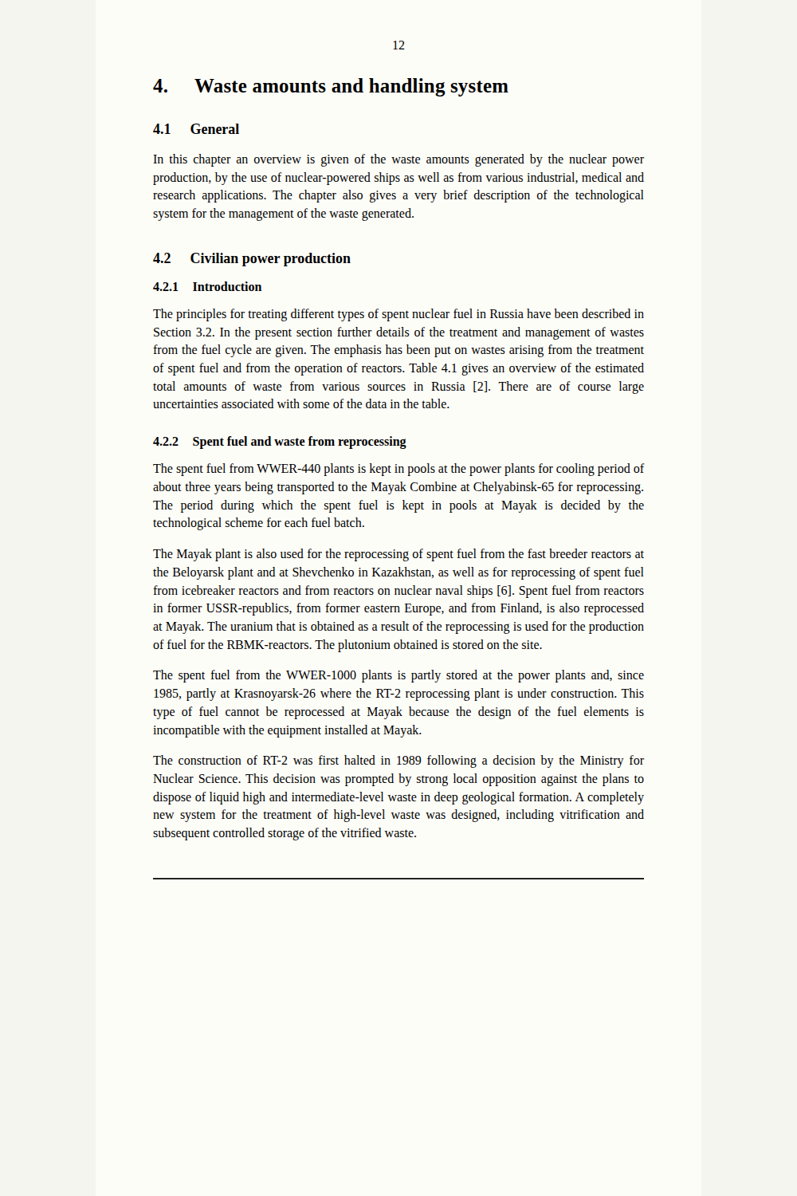12
4. Waste amounts and handling system
4.1 General
In this chapter an overview is given of the waste amounts generated by the nuclear power production, by the use of nuclear-powered ships as well as from various industrial, medical and research applications. The chapter also gives a very brief description of the technological system for the management of the waste generated.
4.2 Civilian power production
4.2.1 Introduction
The principles for treating different types of spent nuclear fuel in Russia have been described in Section 3.2. In the present section further details of the treatment and management of wastes from the fuel cycle are given. The emphasis has been put on wastes arising from the treatment of spent fuel and from the operation of reactors. Table 4.1 gives an overview of the estimated total amounts of waste from various sources in Russia [2]. There are of course large uncertainties associated with some of the data in the table.
4.2.2 Spent fuel and waste from reprocessing
The spent fuel from WWER-440 plants is kept in pools at the power plants for cooling period of about three years being transported to the Mayak Combine at Chelyabinsk-65 for reprocessing. The period during which the spent fuel is kept in pools at Mayak is decided by the technological scheme for each fuel batch.
The Mayak plant is also used for the reprocessing of spent fuel from the fast breeder reactors at the Beloyarsk plant and at Shevchenko in Kazakhstan, as well as for reprocessing of spent fuel from icebreaker reactors and from reactors on nuclear naval ships [6]. Spent fuel from reactors in former USSR-republics, from former eastern Europe, and from Finland, is also reprocessed at Mayak. The uranium that is obtained as a result of the reprocessing is used for the production of fuel for the RBMK-reactors. The plutonium obtained is stored on the site.
The spent fuel from the WWER-1000 plants is partly stored at the power plants and, since 1985, partly at Krasnoyarsk-26 where the RT-2 reprocessing plant is under construction. This type of fuel cannot be reprocessed at Mayak because the design of the fuel elements is incompatible with the equipment installed at Mayak.
The construction of RT-2 was first halted in 1989 following a decision by the Ministry for Nuclear Science. This decision was prompted by strong local opposition against the plans to dispose of liquid high and intermediate-level waste in deep geological formation. A completely new system for the treatment of high-level waste was designed, including vitrification and subsequent controlled storage of the vitrified waste.